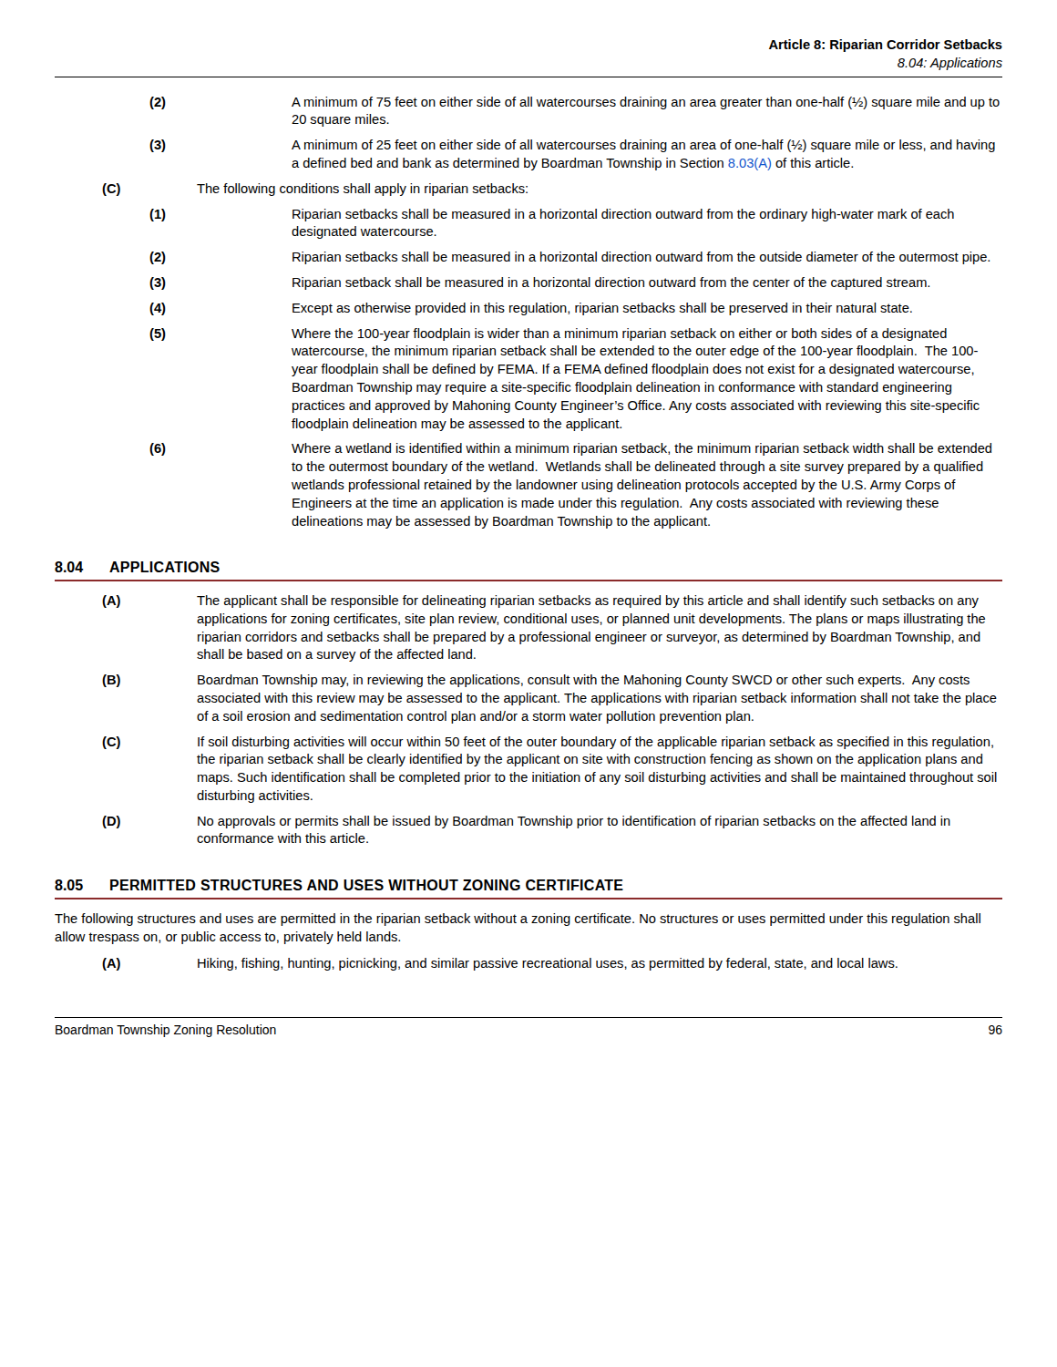Article 8: Riparian Corridor Setbacks
8.04: Applications
| (2) | A minimum of 75 feet on either side of all watercourses draining an area greater than one-half (½) square mile and up to 20 square miles. |
| (3) | A minimum of 25 feet on either side of all watercourses draining an area of one-half (½) square mile or less, and having a defined bed and bank as determined by Boardman Township in Section 8.03(A) of this article. |
| (C) | The following conditions shall apply in riparian setbacks: |
| (1) | Riparian setbacks shall be measured in a horizontal direction outward from the ordinary high-water mark of each designated watercourse. |
| (2) | Riparian setbacks shall be measured in a horizontal direction outward from the outside diameter of the outermost pipe. |
| (3) | Riparian setback shall be measured in a horizontal direction outward from the center of the captured stream. |
| (4) | Except as otherwise provided in this regulation, riparian setbacks shall be preserved in their natural state. |
| (5) | Where the 100-year floodplain is wider than a minimum riparian setback on either or both sides of a designated watercourse, the minimum riparian setback shall be extended to the outer edge of the 100-year floodplain. The 100-year floodplain shall be defined by FEMA. If a FEMA defined floodplain does not exist for a designated watercourse, Boardman Township may require a site-specific floodplain delineation in conformance with standard engineering practices and approved by Mahoning County Engineer’s Office. Any costs associated with reviewing this site-specific floodplain delineation may be assessed to the applicant. |
| (6) | Where a wetland is identified within a minimum riparian setback, the minimum riparian setback width shall be extended to the outermost boundary of the wetland. Wetlands shall be delineated through a site survey prepared by a qualified wetlands professional retained by the landowner using delineation protocols accepted by the U.S. Army Corps of Engineers at the time an application is made under this regulation. Any costs associated with reviewing these delineations may be assessed by Boardman Township to the applicant. |
8.04 APPLICATIONS
| (A) | The applicant shall be responsible for delineating riparian setbacks as required by this article and shall identify such setbacks on any applications for zoning certificates, site plan review, conditional uses, or planned unit developments. The plans or maps illustrating the riparian corridors and setbacks shall be prepared by a professional engineer or surveyor, as determined by Boardman Township, and shall be based on a survey of the affected land. |
| (B) | Boardman Township may, in reviewing the applications, consult with the Mahoning County SWCD or other such experts. Any costs associated with this review may be assessed to the applicant. The applications with riparian setback information shall not take the place of a soil erosion and sedimentation control plan and/or a storm water pollution prevention plan. |
| (C) | If soil disturbing activities will occur within 50 feet of the outer boundary of the applicable riparian setback as specified in this regulation, the riparian setback shall be clearly identified by the applicant on site with construction fencing as shown on the application plans and maps. Such identification shall be completed prior to the initiation of any soil disturbing activities and shall be maintained throughout soil disturbing activities. |
| (D) | No approvals or permits shall be issued by Boardman Township prior to identification of riparian setbacks on the affected land in conformance with this article. |
8.05 PERMITTED STRUCTURES AND USES WITHOUT ZONING CERTIFICATE
The following structures and uses are permitted in the riparian setback without a zoning certificate. No structures or uses permitted under this regulation shall allow trespass on, or public access to, privately held lands.
| (A) | Hiking, fishing, hunting, picnicking, and similar passive recreational uses, as permitted by federal, state, and local laws. |
Boardman Township Zoning Resolution 96